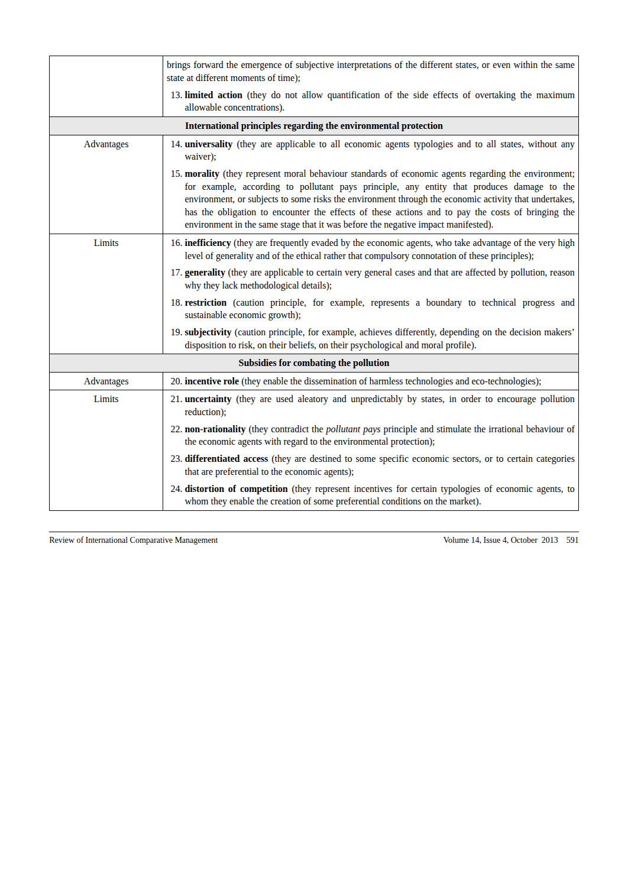| | brings forward the emergence of subjective interpretations of the different states, or even within the same state at different moments of time); limited action (they do not allow quantification of the side effects of overtaking the maximum allowable concentrations). |
| International principles regarding the environmental protection |
| Advantages | universality (they are applicable to all economic agents typologies and to all states, without any waiver); morality (they represent moral behaviour standards of economic agents regarding the environment; for example, according to pollutant pays principle, any entity that produces damage to the environment, or subjects to some risks the environment through the economic activity that undertakes, has the obligation to encounter the effects of these actions and to pay the costs of bringing the environment in the same stage that it was before the negative impact manifested). |
| Limits | inefficiency (they are frequently evaded by the economic agents, who take advantage of the very high level of generality and of the ethical rather that compulsory connotation of these principles); generality (they are applicable to certain very general cases and that are affected by pollution, reason why they lack methodological details); restriction (caution principle, for example, represents a boundary to technical progress and sustainable economic growth); subjectivity (caution principle, for example, achieves differently, depending on the decision makers’ disposition to risk, on their beliefs, on their psychological and moral profile). |
| Subsidies for combating the pollution |
| Advantages | incentive role (they enable the dissemination of harmless technologies and eco-technologies); |
| Limits | uncertainty (they are used aleatory and unpredictably by states, in order to encourage pollution reduction); non-rationality (they contradict the pollutant pays principle and stimulate the irrational behaviour of the economic agents with regard to the environmental protection); differentiated access (they are destined to some specific economic sectors, or to certain categories that are preferential to the economic agents); distortion of competition (they represent incentives for certain typologies of economic agents, to whom they enable the creation of some preferential conditions on the market). |
Review of International Comparative Management Volume 14, Issue 4, October 2013 591